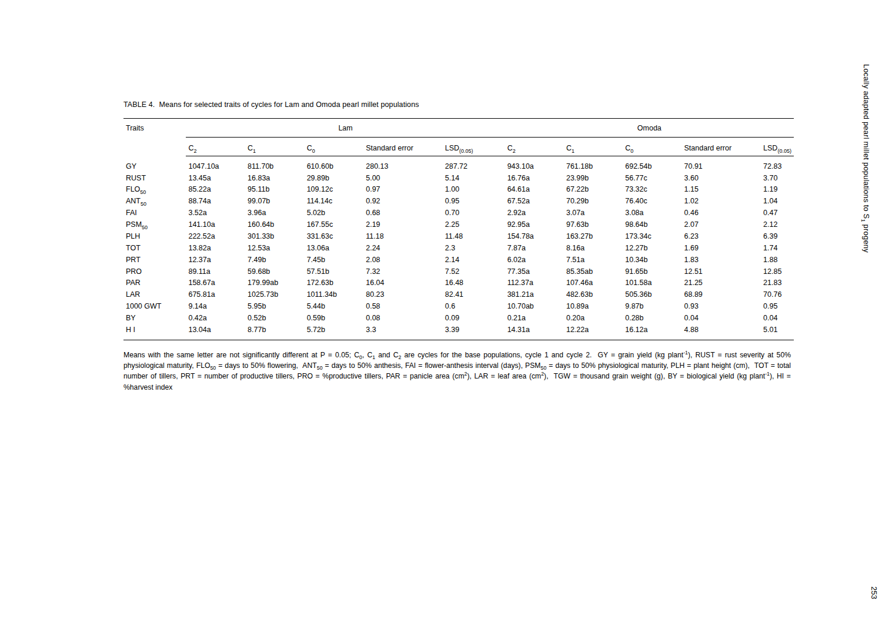TABLE 4. Means for selected traits of cycles for Lam and Omoda pearl millet populations
| Traits | Lam | Omoda |
| --- | --- | --- |
| C 2 | C 1 | C 0 | Standard error | LSD (0.05) | C 2 | C 1 | C 0 | Standard error | LSD (0.05) |
| GY | 1047.10a | 811.70b | 610.60b | 280.13 | 287.72 | 943.10a | 761.18b | 692.54b | 70.91 | 72.83 |
| RUST | 13.45a | 16.83a | 29.89b | 5.00 | 5.14 | 16.76a | 23.99b | 56.77c | 3.60 | 3.70 |
| FLO 50 | 85.22a | 95.11b | 109.12c | 0.97 | 1.00 | 64.61a | 67.22b | 73.32c | 1.15 | 1.19 |
| ANT 50 | 88.74a | 99.07b | 114.14c | 0.92 | 0.95 | 67.52a | 70.29b | 76.40c | 1.02 | 1.04 |
| FAI | 3.52a | 3.96a | 5.02b | 0.68 | 0.70 | 2.92a | 3.07a | 3.08a | 0.46 | 0.47 |
| PSM 50 | 141.10a | 160.64b | 167.55c | 2.19 | 2.25 | 92.95a | 97.63b | 98.64b | 2.07 | 2.12 |
| PLH | 222.52a | 301.33b | 331.63c | 11.18 | 11.48 | 154.78a | 163.27b | 173.34c | 6.23 | 6.39 |
| TOT | 13.82a | 12.53a | 13.06a | 2.24 | 2.3 | 7.87a | 8.16a | 12.27b | 1.69 | 1.74 |
| PRT | 12.37a | 7.49b | 7.45b | 2.08 | 2.14 | 6.02a | 7.51a | 10.34b | 1.83 | 1.88 |
| PRO | 89.11a | 59.68b | 57.51b | 7.32 | 7.52 | 77.35a | 85.35ab | 91.65b | 12.51 | 12.85 |
| PAR | 158.67a | 179.99ab | 172.63b | 16.04 | 16.48 | 112.37a | 107.46a | 101.58a | 21.25 | 21.83 |
| LAR | 675.81a | 1025.73b | 1011.34b | 80.23 | 82.41 | 381.21a | 482.63b | 505.36b | 68.89 | 70.76 |
| 1000 GWT | 9.14a | 5.95b | 5.44b | 0.58 | 0.6 | 10.70ab | 10.89a | 9.87b | 0.93 | 0.95 |
| BY | 0.42a | 0.52b | 0.59b | 0.08 | 0.09 | 0.21a | 0.20a | 0.28b | 0.04 | 0.04 |
| H I | 13.04a | 8.77b | 5.72b | 3.3 | 3.39 | 14.31a | 12.22a | 16.12a | 4.88 | 5.01 |
Means with the same letter are not significantly different at P = 0.05; C0, C1 and C2 are cycles for the base populations, cycle 1 and cycle 2. GY = grain yield (kg plant-1), RUST = rust severity at 50% physiological maturity, FLO50 = days to 50% flowering, ANT50 = days to 50% anthesis, FAI = flower-anthesis interval (days), PSM50 = days to 50% physiological maturity, PLH = plant height (cm), TOT = total number of tillers, PRT = number of productive tillers, PRO = %productive tillers, PAR = panicle area (cm2), LAR = leaf area (cm2), TGW = thousand grain weight (g), BY = biological yield (kg plant-1), HI = %harvest index
Locally adapted pearl millet populations to S1 progeny
253